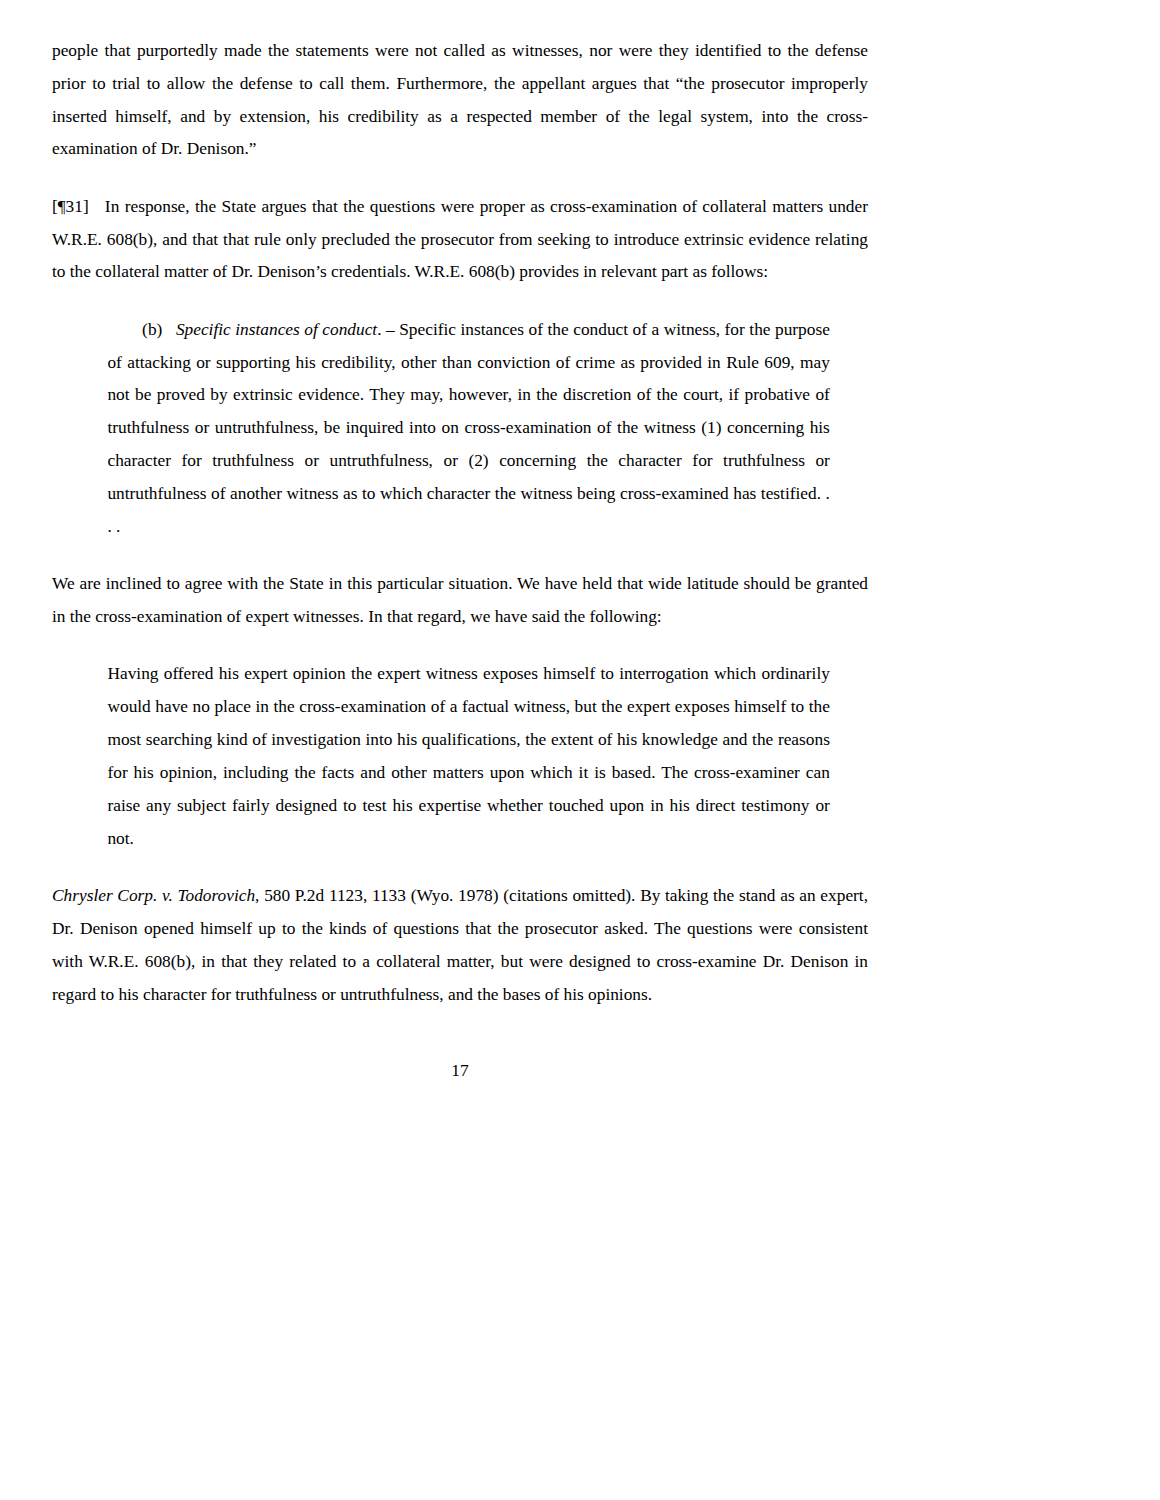people that purportedly made the statements were not called as witnesses, nor were they identified to the defense prior to trial to allow the defense to call them. Furthermore, the appellant argues that “the prosecutor improperly inserted himself, and by extension, his credibility as a respected member of the legal system, into the cross-examination of Dr. Denison.”
[¶31] In response, the State argues that the questions were proper as cross-examination of collateral matters under W.R.E. 608(b), and that that rule only precluded the prosecutor from seeking to introduce extrinsic evidence relating to the collateral matter of Dr. Denison’s credentials. W.R.E. 608(b) provides in relevant part as follows:
(b) Specific instances of conduct. – Specific instances of the conduct of a witness, for the purpose of attacking or supporting his credibility, other than conviction of crime as provided in Rule 609, may not be proved by extrinsic evidence. They may, however, in the discretion of the court, if probative of truthfulness or untruthfulness, be inquired into on cross-examination of the witness (1) concerning his character for truthfulness or untruthfulness, or (2) concerning the character for truthfulness or untruthfulness of another witness as to which character the witness being cross-examined has testified. . . .
We are inclined to agree with the State in this particular situation. We have held that wide latitude should be granted in the cross-examination of expert witnesses. In that regard, we have said the following:
Having offered his expert opinion the expert witness exposes himself to interrogation which ordinarily would have no place in the cross-examination of a factual witness, but the expert exposes himself to the most searching kind of investigation into his qualifications, the extent of his knowledge and the reasons for his opinion, including the facts and other matters upon which it is based. The cross-examiner can raise any subject fairly designed to test his expertise whether touched upon in his direct testimony or not.
Chrysler Corp. v. Todorovich, 580 P.2d 1123, 1133 (Wyo. 1978) (citations omitted). By taking the stand as an expert, Dr. Denison opened himself up to the kinds of questions that the prosecutor asked. The questions were consistent with W.R.E. 608(b), in that they related to a collateral matter, but were designed to cross-examine Dr. Denison in regard to his character for truthfulness or untruthfulness, and the bases of his opinions.
17